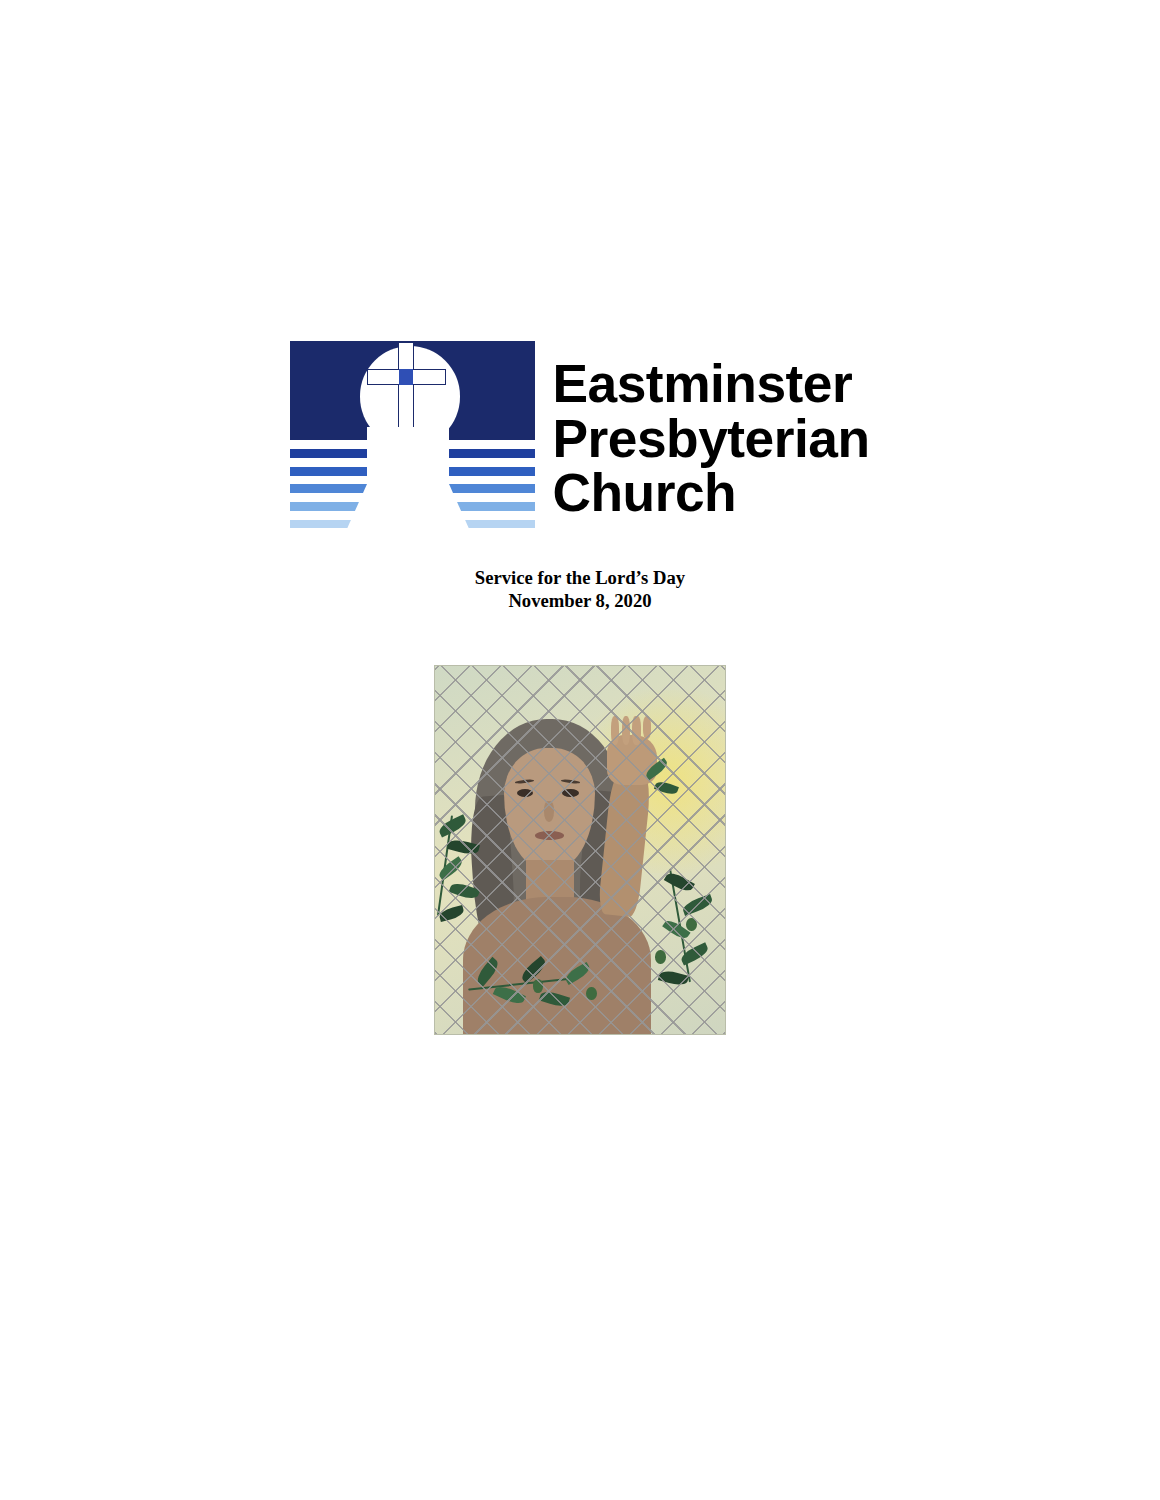Eastminster Presbyterian Church
Service for the Lord’s Day
November 8, 2020
Cover artwork: a child at a chain-link fence amid olive branches.